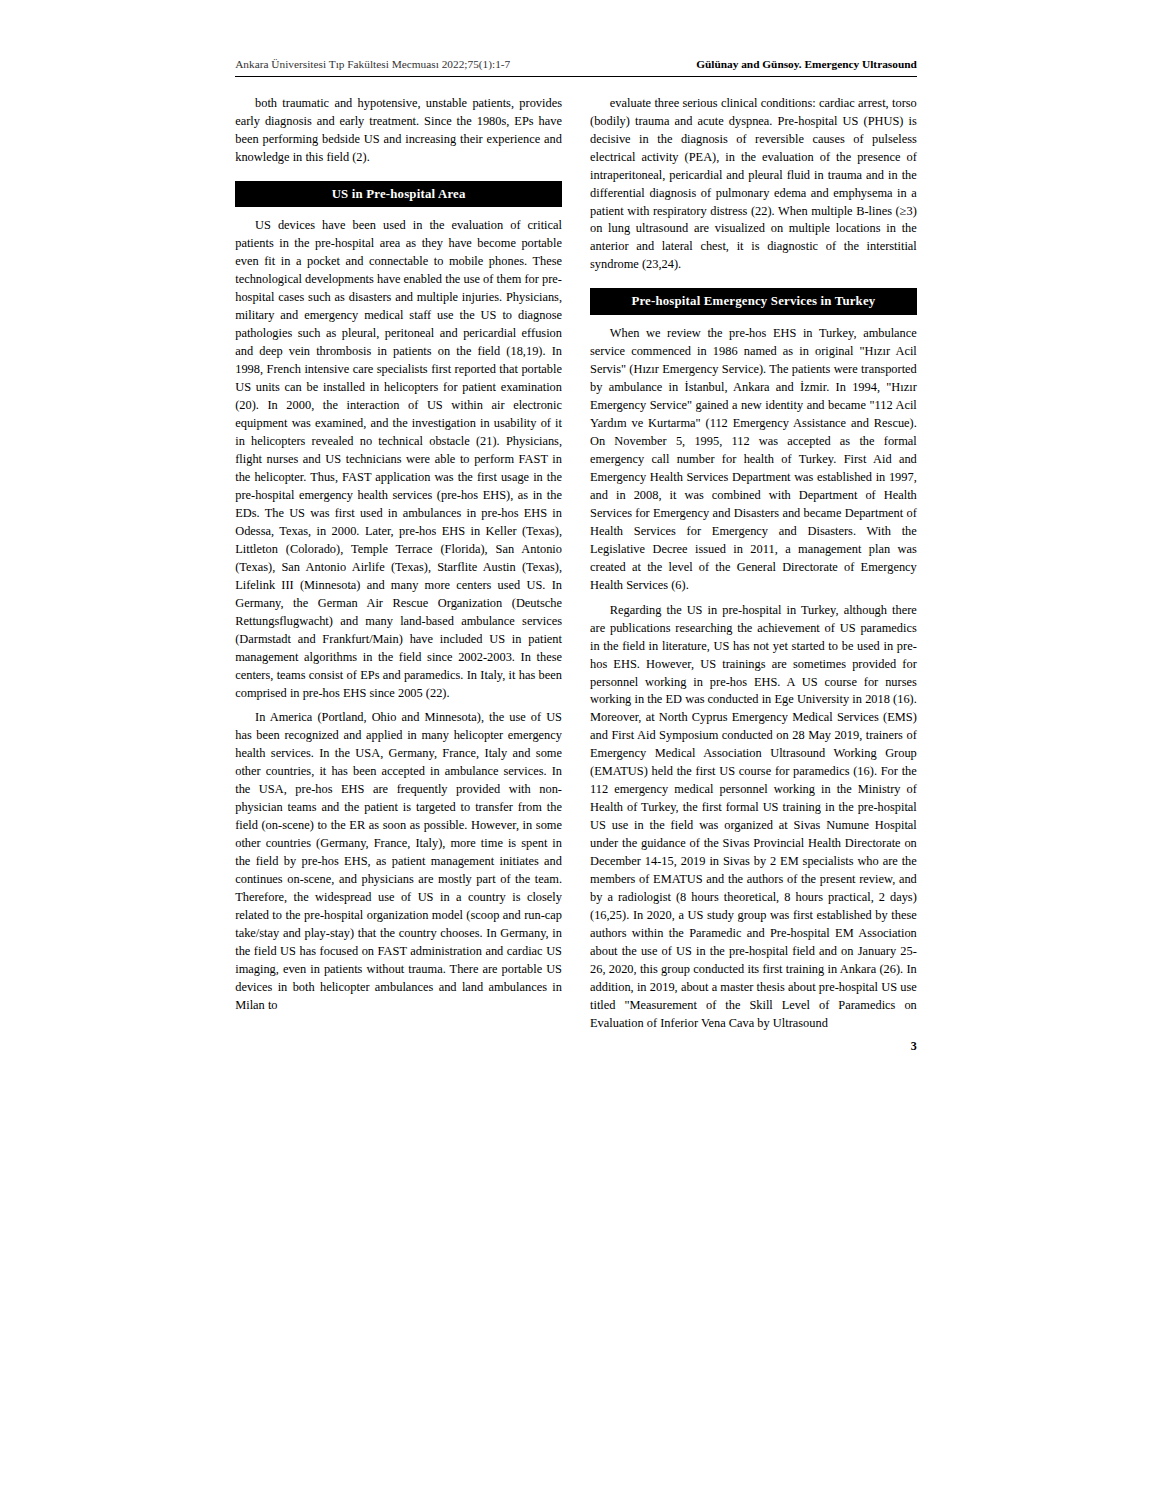Ankara Üniversitesi Tıp Fakültesi Mecmuası 2022;75(1):1-7
Gülünay and Günsoy. Emergency Ultrasound
both traumatic and hypotensive, unstable patients, provides early diagnosis and early treatment. Since the 1980s, EPs have been performing bedside US and increasing their experience and knowledge in this field (2).
US in Pre-hospital Area
US devices have been used in the evaluation of critical patients in the pre-hospital area as they have become portable even fit in a pocket and connectable to mobile phones. These technological developments have enabled the use of them for pre-hospital cases such as disasters and multiple injuries. Physicians, military and emergency medical staff use the US to diagnose pathologies such as pleural, peritoneal and pericardial effusion and deep vein thrombosis in patients on the field (18,19). In 1998, French intensive care specialists first reported that portable US units can be installed in helicopters for patient examination (20). In 2000, the interaction of US within air electronic equipment was examined, and the investigation in usability of it in helicopters revealed no technical obstacle (21). Physicians, flight nurses and US technicians were able to perform FAST in the helicopter. Thus, FAST application was the first usage in the pre-hospital emergency health services (pre-hos EHS), as in the EDs. The US was first used in ambulances in pre-hos EHS in Odessa, Texas, in 2000. Later, pre-hos EHS in Keller (Texas), Littleton (Colorado), Temple Terrace (Florida), San Antonio (Texas), San Antonio Airlife (Texas), Starflite Austin (Texas), Lifelink III (Minnesota) and many more centers used US. In Germany, the German Air Rescue Organization (Deutsche Rettungsflugwacht) and many land-based ambulance services (Darmstadt and Frankfurt/Main) have included US in patient management algorithms in the field since 2002-2003. In these centers, teams consist of EPs and paramedics. In Italy, it has been comprised in pre-hos EHS since 2005 (22).
In America (Portland, Ohio and Minnesota), the use of US has been recognized and applied in many helicopter emergency health services. In the USA, Germany, France, Italy and some other countries, it has been accepted in ambulance services. In the USA, pre-hos EHS are frequently provided with non-physician teams and the patient is targeted to transfer from the field (on-scene) to the ER as soon as possible. However, in some other countries (Germany, France, Italy), more time is spent in the field by pre-hos EHS, as patient management initiates and continues on-scene, and physicians are mostly part of the team. Therefore, the widespread use of US in a country is closely related to the pre-hospital organization model (scoop and run-cap take/stay and play-stay) that the country chooses. In Germany, in the field US has focused on FAST administration and cardiac US imaging, even in patients without trauma. There are portable US devices in both helicopter ambulances and land ambulances in Milan to
evaluate three serious clinical conditions: cardiac arrest, torso (bodily) trauma and acute dyspnea. Pre-hospital US (PHUS) is decisive in the diagnosis of reversible causes of pulseless electrical activity (PEA), in the evaluation of the presence of intraperitoneal, pericardial and pleural fluid in trauma and in the differential diagnosis of pulmonary edema and emphysema in a patient with respiratory distress (22). When multiple B-lines (≥3) on lung ultrasound are visualized on multiple locations in the anterior and lateral chest, it is diagnostic of the interstitial syndrome (23,24).
Pre-hospital Emergency Services in Turkey
When we review the pre-hos EHS in Turkey, ambulance service commenced in 1986 named as in original "Hızır Acil Servis" (Hızır Emergency Service). The patients were transported by ambulance in İstanbul, Ankara and İzmir. In 1994, "Hızır Emergency Service" gained a new identity and became "112 Acil Yardım ve Kurtarma" (112 Emergency Assistance and Rescue). On November 5, 1995, 112 was accepted as the formal emergency call number for health of Turkey. First Aid and Emergency Health Services Department was established in 1997, and in 2008, it was combined with Department of Health Services for Emergency and Disasters and became Department of Health Services for Emergency and Disasters. With the Legislative Decree issued in 2011, a management plan was created at the level of the General Directorate of Emergency Health Services (6).
Regarding the US in pre-hospital in Turkey, although there are publications researching the achievement of US paramedics in the field in literature, US has not yet started to be used in pre-hos EHS. However, US trainings are sometimes provided for personnel working in pre-hos EHS. A US course for nurses working in the ED was conducted in Ege University in 2018 (16). Moreover, at North Cyprus Emergency Medical Services (EMS) and First Aid Symposium conducted on 28 May 2019, trainers of Emergency Medical Association Ultrasound Working Group (EMATUS) held the first US course for paramedics (16). For the 112 emergency medical personnel working in the Ministry of Health of Turkey, the first formal US training in the pre-hospital US use in the field was organized at Sivas Numune Hospital under the guidance of the Sivas Provincial Health Directorate on December 14-15, 2019 in Sivas by 2 EM specialists who are the members of EMATUS and the authors of the present review, and by a radiologist (8 hours theoretical, 8 hours practical, 2 days) (16,25). In 2020, a US study group was first established by these authors within the Paramedic and Pre-hospital EM Association about the use of US in the pre-hospital field and on January 25-26, 2020, this group conducted its first training in Ankara (26). In addition, in 2019, about a master thesis about pre-hospital US use titled "Measurement of the Skill Level of Paramedics on Evaluation of Inferior Vena Cava by Ultrasound
3